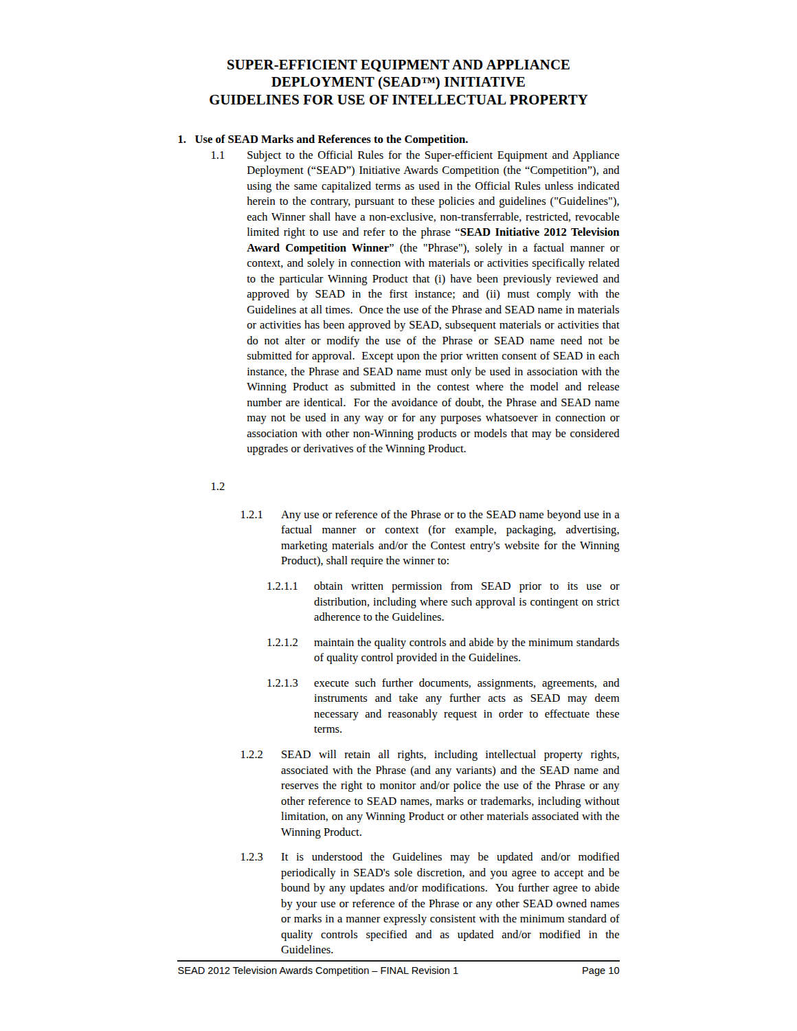SUPER-EFFICIENT EQUIPMENT AND APPLIANCE
DEPLOYMENT (SEAD™) INITIATIVE
GUIDELINES FOR USE OF INTELLECTUAL PROPERTY
1. Use of SEAD Marks and References to the Competition.
1.1 Subject to the Official Rules for the Super-efficient Equipment and Appliance Deployment (“SEAD”) Initiative Awards Competition (the “Competition”), and using the same capitalized terms as used in the Official Rules unless indicated herein to the contrary, pursuant to these policies and guidelines ("Guidelines"), each Winner shall have a non-exclusive, non-transferrable, restricted, revocable limited right to use and refer to the phrase “SEAD Initiative 2012 Television Award Competition Winner” (the "Phrase"), solely in a factual manner or context, and solely in connection with materials or activities specifically related to the particular Winning Product that (i) have been previously reviewed and approved by SEAD in the first instance; and (ii) must comply with the Guidelines at all times. Once the use of the Phrase and SEAD name in materials or activities has been approved by SEAD, subsequent materials or activities that do not alter or modify the use of the Phrase or SEAD name need not be submitted for approval. Except upon the prior written consent of SEAD in each instance, the Phrase and SEAD name must only be used in association with the Winning Product as submitted in the contest where the model and release number are identical. For the avoidance of doubt, the Phrase and SEAD name may not be used in any way or for any purposes whatsoever in connection or association with other non-Winning products or models that may be considered upgrades or derivatives of the Winning Product.
1.2
1.2.1 Any use or reference of the Phrase or to the SEAD name beyond use in a factual manner or context (for example, packaging, advertising, marketing materials and/or the Contest entry's website for the Winning Product), shall require the winner to:
1.2.1.1obtain written permission from SEAD prior to its use or distribution, including where such approval is contingent on strict adherence to the Guidelines.
1.2.1.2maintain the quality controls and abide by the minimum standards of quality control provided in the Guidelines.
1.2.1.3execute such further documents, assignments, agreements, and instruments and take any further acts as SEAD may deem necessary and reasonably request in order to effectuate these terms.
1.2.2 SEAD will retain all rights, including intellectual property rights, associated with the Phrase (and any variants) and the SEAD name and reserves the right to monitor and/or police the use of the Phrase or any other reference to SEAD names, marks or trademarks, including without limitation, on any Winning Product or other materials associated with the Winning Product.
1.2.3 It is understood the Guidelines may be updated and/or modified periodically in SEAD's sole discretion, and you agree to accept and be bound by any updates and/or modifications. You further agree to abide by your use or reference of the Phrase or any other SEAD owned names or marks in a manner expressly consistent with the minimum standard of quality controls specified and as updated and/or modified in the Guidelines.
SEAD 2012 Television Awards Competition – FINAL Revision 1 Page 10